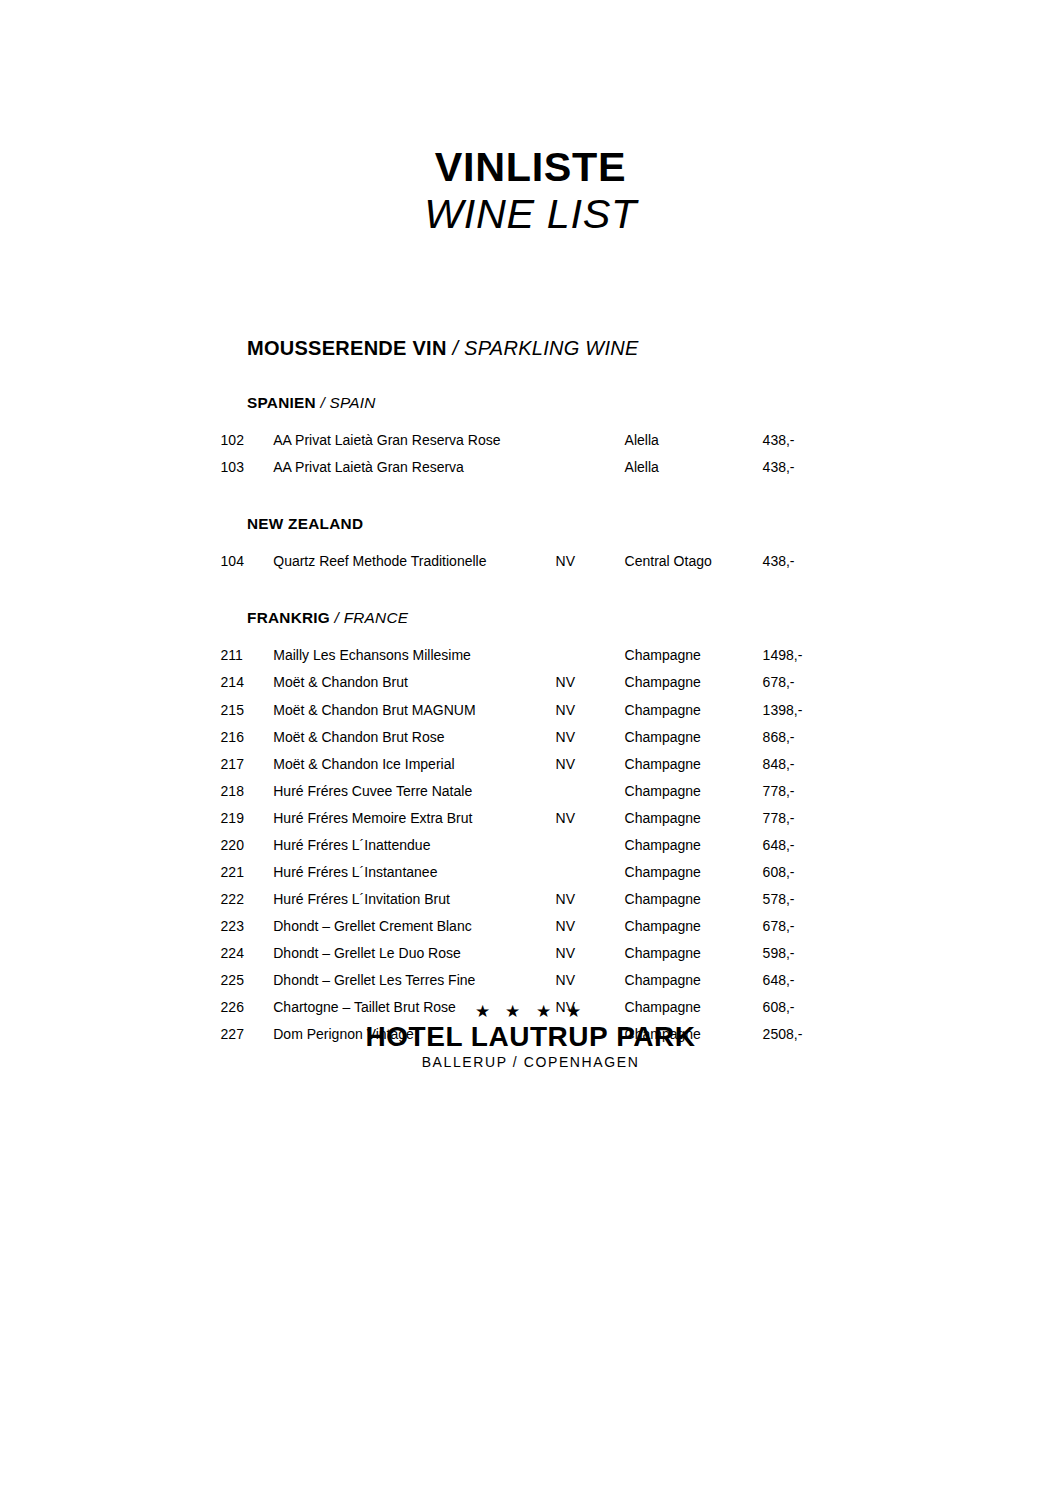VINLISTEWINE LIST
MOUSSERENDE VIN / SPARKLING WINE
SPANIEN / SPAIN
| 102 | AA Privat Laietà Gran Reserva Rose | | Alella | 438,- |
| 103 | AA Privat Laietà Gran Reserva | | Alella | 438,- |
NEW ZEALAND
| 104 | Quartz Reef Methode Traditionelle | NV | Central Otago | 438,- |
FRANKRIG / FRANCE
| 211 | Mailly Les Echansons Millesime | | Champagne | 1498,- |
| 214 | Moët & Chandon Brut | NV | Champagne | 678,- |
| 215 | Moët & Chandon Brut MAGNUM | NV | Champagne | 1398,- |
| 216 | Moët & Chandon Brut Rose | NV | Champagne | 868,- |
| 217 | Moët & Chandon Ice Imperial | NV | Champagne | 848,- |
| 218 | Huré Fréres Cuvee Terre Natale | | Champagne | 778,- |
| 219 | Huré Fréres Memoire Extra Brut | NV | Champagne | 778,- |
| 220 | Huré Fréres L´Inattendue | | Champagne | 648,- |
| 221 | Huré Fréres L´Instantanee | | Champagne | 608,- |
| 222 | Huré Fréres L´Invitation Brut | NV | Champagne | 578,- |
| 223 | Dhondt – Grellet Crement Blanc | NV | Champagne | 678,- |
| 224 | Dhondt – Grellet Le Duo Rose | NV | Champagne | 598,- |
| 225 | Dhondt – Grellet Les Terres Fine | NV | Champagne | 648,- |
| 226 | Chartogne – Taillet Brut Rose | NV | Champagne | 608,- |
| 227 | Dom Perignon Vintage | | Champagne | 2508,- |
★ ★ ★ ★ HOTEL LAUTRUP PARK BALLERUP / COPENHAGEN